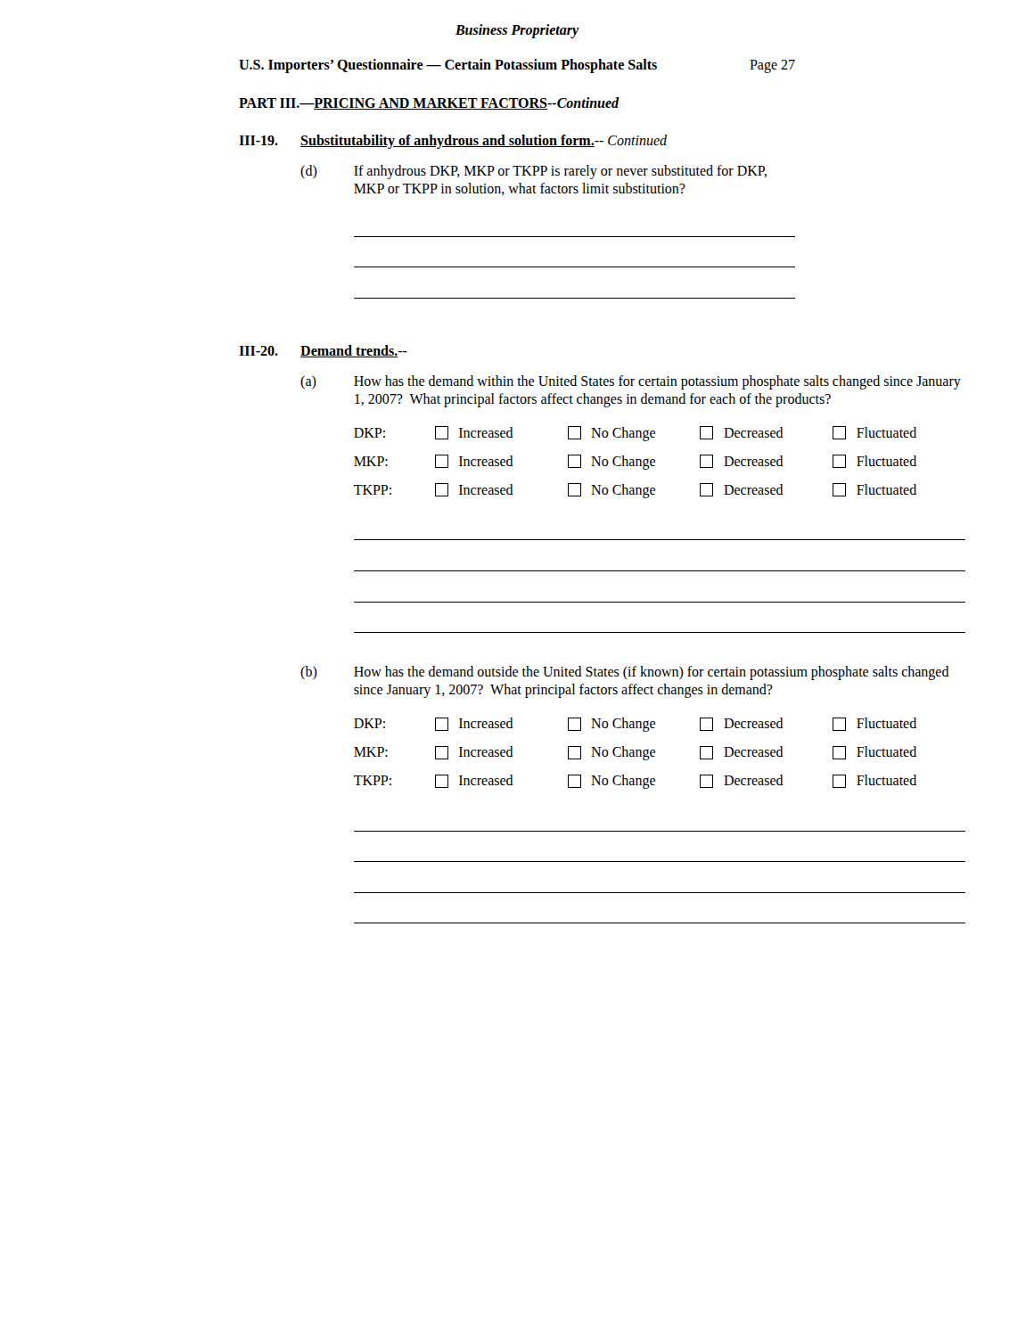Business Proprietary
U.S. Importers’ Questionnaire — Certain Potassium Phosphate Salts
Page 27
PART III.—PRICING AND MARKET FACTORS--Continued
III-19.
Substitutability of anhydrous and solution form.-- Continued
(d)
If anhydrous DKP, MKP or TKPP is rarely or never substituted for DKP, MKP or TKPP in solution, what factors limit substitution?
III-20.
Demand trends.--
(a)
How has the demand within the United States for certain potassium phosphate salts changed since January 1, 2007? What principal factors affect changes in demand for each of the products?
DKP:
Increased
No Change
Decreased
Fluctuated
MKP:
Increased
No Change
Decreased
Fluctuated
TKPP:
Increased
No Change
Decreased
Fluctuated
(b)
How has the demand outside the United States (if known) for certain potassium phosphate salts changed since January 1, 2007? What principal factors affect changes in demand?
DKP:
Increased
No Change
Decreased
Fluctuated
MKP:
Increased
No Change
Decreased
Fluctuated
TKPP:
Increased
No Change
Decreased
Fluctuated